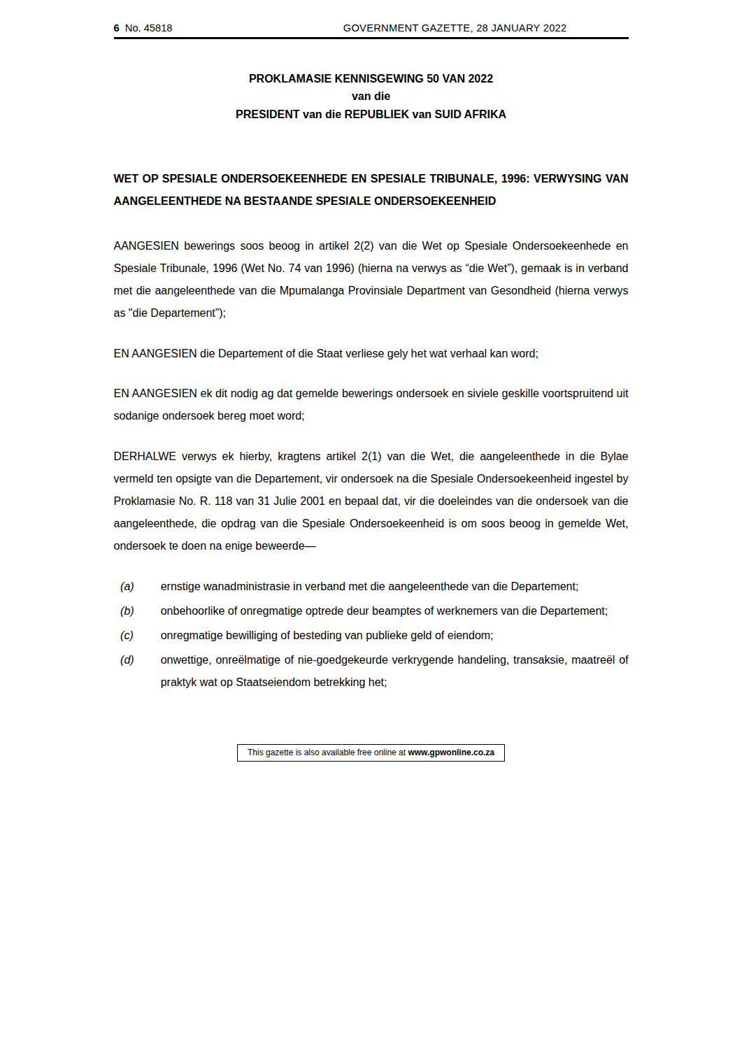6 No. 45818 GOVERNMENT GAZETTE, 28 JANUARY 2022
PROKLAMASIE KENNISGEWING 50 VAN 2022 van die PRESIDENT van die REPUBLIEK van SUID AFRIKA
WET OP SPESIALE ONDERSOEKEENHEDE EN SPESIALE TRIBUNALE, 1996: VERWYSING VAN AANGELEENTHEDE NA BESTAANDE SPESIALE ONDERSOEKEENHEID
AANGESIEN bewerings soos beoog in artikel 2(2) van die Wet op Spesiale Ondersoekeenhede en Spesiale Tribunale, 1996 (Wet No. 74 van 1996) (hierna na verwys as “die Wet”), gemaak is in verband met die aangeleenthede van die Mpumalanga Provinsiale Department van Gesondheid (hierna verwys as "die Departement”);
EN AANGESIEN die Departement of die Staat verliese gely het wat verhaal kan word;
EN AANGESIEN ek dit nodig ag dat gemelde bewerings ondersoek en siviele geskille voortspruitend uit sodanige ondersoek bereg moet word;
DERHALWE verwys ek hierby, kragtens artikel 2(1) van die Wet, die aangeleenthede in die Bylae vermeld ten opsigte van die Departement, vir ondersoek na die Spesiale Ondersoekeenheid ingestel by Proklamasie No. R. 118 van 31 Julie 2001 en bepaal dat, vir die doeleindes van die ondersoek van die aangeleenthede, die opdrag van die Spesiale Ondersoekeenheid is om soos beoog in gemelde Wet, ondersoek te doen na enige beweerde—
(a) ernstige wanadministrasie in verband met die aangeleenthede van die Departement;
(b) onbehoorlike of onregmatige optrede deur beamptes of werknemers van die Departement;
(c) onregmatige bewilliging of besteding van publieke geld of eiendom;
(d) onwettige, onreëlmatige of nie-goedgekeurde verkrygende handeling, transaksie, maatreël of praktyk wat op Staatseiendom betrekking het;
This gazette is also available free online at www.gpwonline.co.za